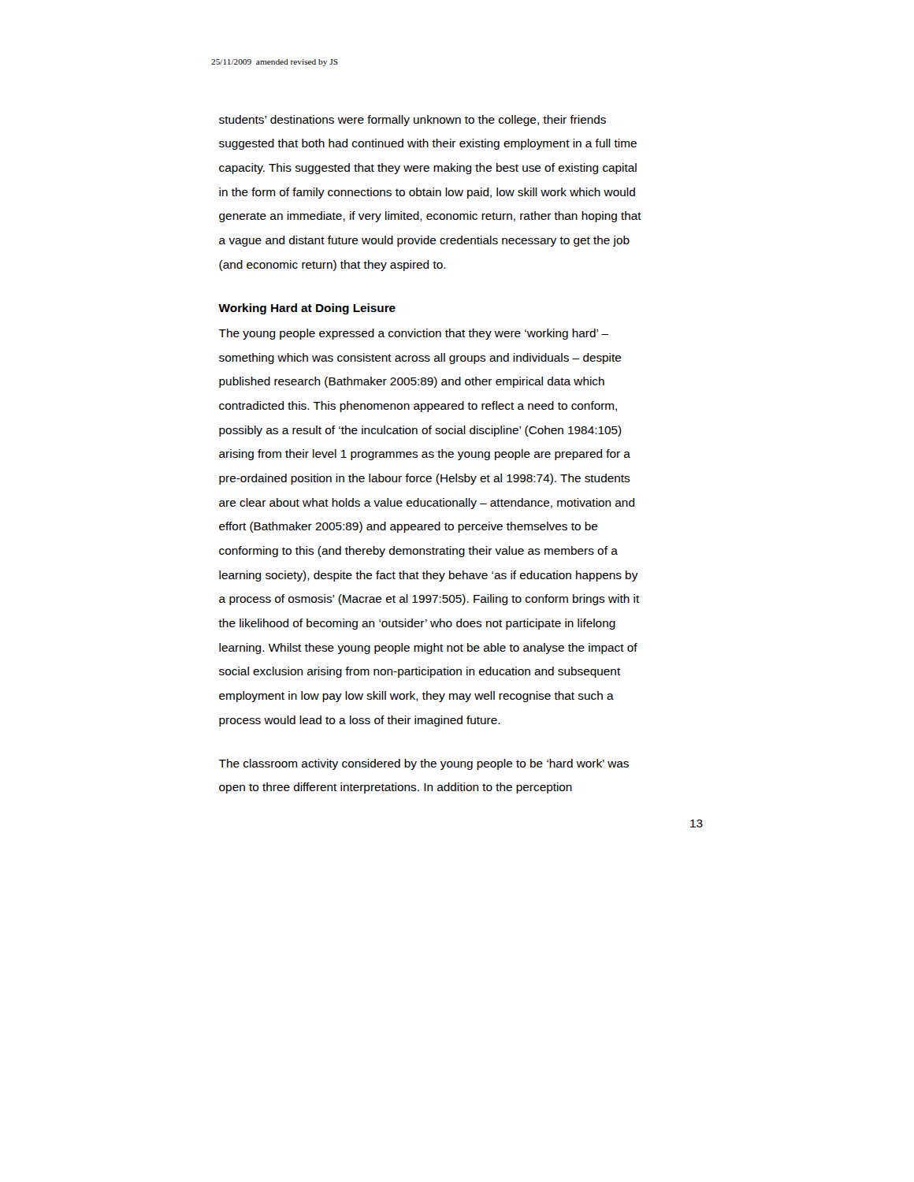25/11/2009 amended revised by JS
students’ destinations were formally unknown to the college, their friends suggested that both had continued with their existing employment in a full time capacity. This suggested that they were making the best use of existing capital in the form of family connections to obtain low paid, low skill work which would generate an immediate, if very limited, economic return, rather than hoping that a vague and distant future would provide credentials necessary to get the job (and economic return) that they aspired to.
Working Hard at Doing Leisure
The young people expressed a conviction that they were ‘working hard’ – something which was consistent across all groups and individuals – despite published research (Bathmaker 2005:89) and other empirical data which contradicted this. This phenomenon appeared to reflect a need to conform, possibly as a result of ‘the inculcation of social discipline’ (Cohen 1984:105) arising from their level 1 programmes as the young people are prepared for a pre-ordained position in the labour force (Helsby et al 1998:74). The students are clear about what holds a value educationally – attendance, motivation and effort (Bathmaker 2005:89) and appeared to perceive themselves to be conforming to this (and thereby demonstrating their value as members of a learning society), despite the fact that they behave ‘as if education happens by a process of osmosis’ (Macrae et al 1997:505). Failing to conform brings with it the likelihood of becoming an ‘outsider’ who does not participate in lifelong learning. Whilst these young people might not be able to analyse the impact of social exclusion arising from non-participation in education and subsequent employment in low pay low skill work, they may well recognise that such a process would lead to a loss of their imagined future.
The classroom activity considered by the young people to be ‘hard work’ was open to three different interpretations. In addition to the perception
13